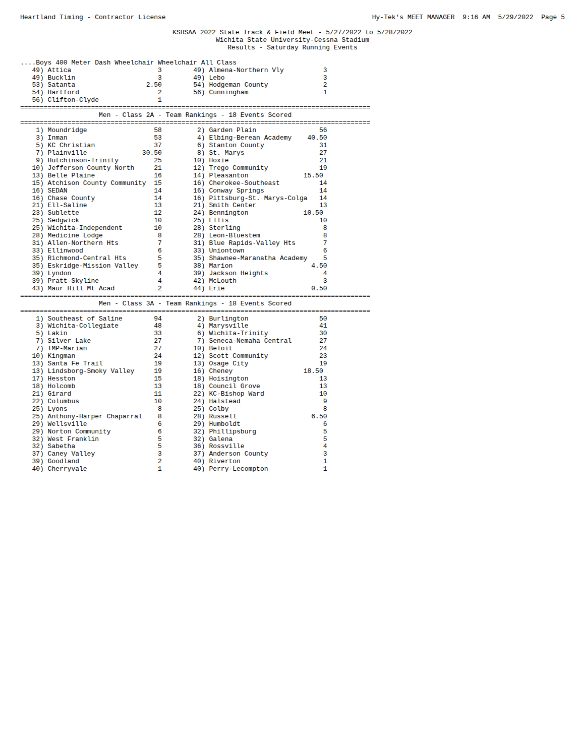Heartland Timing - Contractor License Hy-Tek's MEET MANAGER 9:16 AM 5/29/2022 Page 5
KSHSAA 2022 State Track & Field Meet - 5/27/2022 to 5/28/2022
Wichita State University-Cessna Stadium
Results - Saturday Running Events
....Boys 400 Meter Dash Wheelchair Wheelchair All Class
   49) Attica                      3        49) Almena-Northern Vly          3
   49) Bucklin                     3        49) Lebo                         3
   53) Satanta                  2.50        54) Hodgeman County              2
   54) Hartford                    2        56) Cunningham                   1
   56) Clifton-Clyde               1
=========================================================================================
                    Men - Class 2A - Team Rankings - 18 Events Scored
=========================================================================================
    1) Moundridge                 58         2) Garden Plain                56
    3) Inman                      53         4) Elbing-Berean Academy    40.50
    5) KC Christian               37         6) Stanton County              31
    7) Plainville              30.50         8) St. Marys                   27
    9) Hutchinson-Trinity         25        10) Hoxie                       21
   10) Jefferson County North     21        12) Trego Community             19
   13) Belle Plaine               16        14) Pleasanton              15.50
   15) Atchison County Community  15        16) Cherokee-Southeast          14
   16) SEDAN                      14        16) Conway Springs              14
   16) Chase County               14        16) Pittsburg-St. Marys-Colga   14
   21) Ell-Saline                 13        21) Smith Center                13
   23) Sublette                   12        24) Bennington              10.50
   25) Sedgwick                   10        25) Ellis                       10
   25) Wichita-Independent        10        28) Sterling                     8
   28) Medicine Lodge              8        28) Leon-Bluestem                8
   31) Allen-Northern Hts          7        31) Blue Rapids-Valley Hts       7
   33) Ellinwood                   6        33) Uniontown                    6
   35) Richmond-Central Hts        5        35) Shawnee-Maranatha Academy    5
   35) Eskridge-Mission Valley     5        38) Marion                    4.50
   39) Lyndon                      4        39) Jackson Heights              4
   39) Pratt-Skyline               4        42) McLouth                      3
   43) Maur Hill Mt Acad           2        44) Erie                      0.50
=========================================================================================
                    Men - Class 3A - Team Rankings - 18 Events Scored
=========================================================================================
    1) Southeast of Saline        94         2) Burlington                  50
    3) Wichita-Collegiate         48         4) Marysville                  41
    5) Lakin                      33         6) Wichita-Trinity             30
    7) Silver Lake                27         7) Seneca-Nemaha Central       27
    7) TMP-Marian                 27        10) Beloit                      24
   10) Kingman                    24        12) Scott Community             23
   13) Santa Fe Trail             19        13) Osage City                  19
   13) Lindsborg-Smoky Valley     19        16) Cheney                  18.50
   17) Hesston                    15        18) Hoisington                  13
   18) Holcomb                    13        18) Council Grove               13
   21) Girard                     11        22) KC-Bishop Ward              10
   22) Columbus                   10        24) Halstead                     9
   25) Lyons                       8        25) Colby                        8
   25) Anthony-Harper Chaparral    8        28) Russell                   6.50
   29) Wellsville                  6        29) Humboldt                     6
   29) Norton Community            6        32) Phillipsburg                 5
   32) West Franklin               5        32) Galena                       5
   32) Sabetha                     5        36) Rossville                    4
   37) Caney Valley                3        37) Anderson County              3
   39) Goodland                    2        40) Riverton                     1
   40) Cherryvale                  1        40) Perry-Lecompton              1